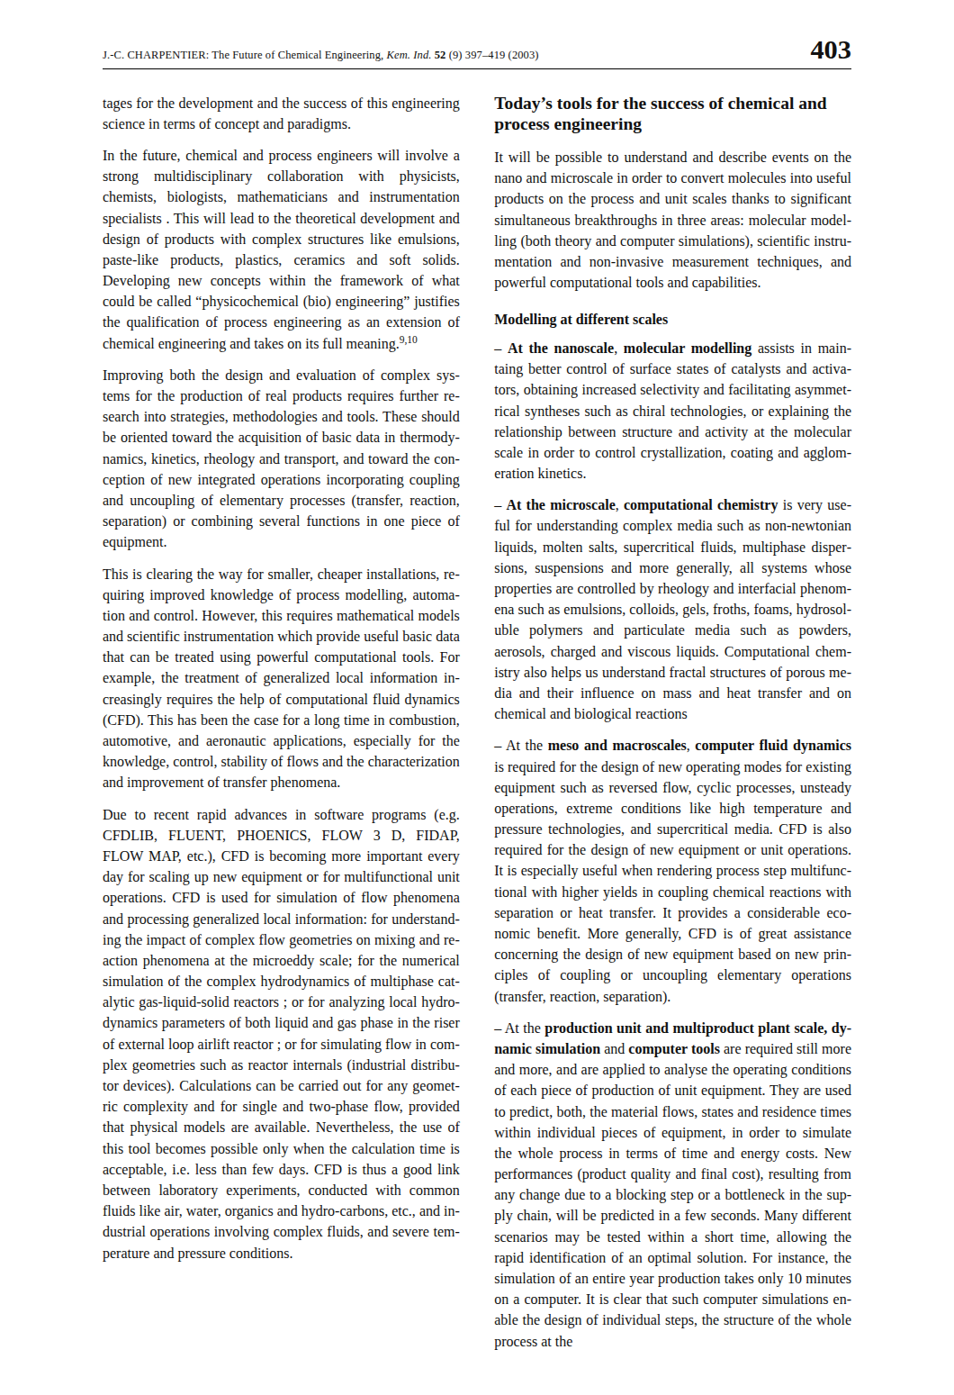J.-C. CHARPENTIER: The Future of Chemical Engineering, Kem. Ind. 52 (9) 397–419 (2003)
403
tages for the development and the success of this engineering science in terms of concept and paradigms.
In the future, chemical and process engineers will involve a strong multidisciplinary collaboration with physicists, chemists, biologists, mathematicians and instrumentation specialists . This will lead to the theoretical development and design of products with complex structures like emulsions, paste-like products, plastics, ceramics and soft solids. Developing new concepts within the framework of what could be called “physicochemical (bio) engineering” justifies the qualification of process engineering as an extension of chemical engineering and takes on its full meaning.9,10
Improving both the design and evaluation of complex systems for the production of real products requires further research into strategies, methodologies and tools. These should be oriented toward the acquisition of basic data in thermodynamics, kinetics, rheology and transport, and toward the conception of new integrated operations incorporating coupling and uncoupling of elementary processes (transfer, reaction, separation) or combining several functions in one piece of equipment.
This is clearing the way for smaller, cheaper installations, requiring improved knowledge of process modelling, automation and control. However, this requires mathematical models and scientific instrumentation which provide useful basic data that can be treated using powerful computational tools. For example, the treatment of generalized local information increasingly requires the help of computational fluid dynamics (CFD). This has been the case for a long time in combustion, automotive, and aeronautic applications, especially for the knowledge, control, stability of flows and the characterization and improvement of transfer phenomena.
Due to recent rapid advances in software programs (e.g. CFDLIB, FLUENT, PHOENICS, FLOW 3 D, FIDAP, FLOW MAP, etc.), CFD is becoming more important every day for scaling up new equipment or for multifunctional unit operations. CFD is used for simulation of flow phenomena and processing generalized local information: for understanding the impact of complex flow geometries on mixing and reaction phenomena at the microeddy scale; for the numerical simulation of the complex hydrodynamics of multiphase catalytic gas-liquid-solid reactors ; or for analyzing local hydrodynamics parameters of both liquid and gas phase in the riser of external loop airlift reactor ; or for simulating flow in complex geometries such as reactor internals (industrial distributor devices). Calculations can be carried out for any geometric complexity and for single and two-phase flow, provided that physical models are available. Nevertheless, the use of this tool becomes possible only when the calculation time is acceptable, i.e. less than few days. CFD is thus a good link between laboratory experiments, conducted with common fluids like air, water, organics and hydro-carbons, etc., and industrial operations involving complex fluids, and severe temperature and pressure conditions.
Today’s tools for the success of chemical and process engineering
It will be possible to understand and describe events on the nano and microscale in order to convert molecules into useful products on the process and unit scales thanks to significant simultaneous breakthroughs in three areas: molecular modelling (both theory and computer simulations), scientific instrumentation and non-invasive measurement techniques, and powerful computational tools and capabilities.
Modelling at different scales
– At the nanoscale, molecular modelling assists in maintaing better control of surface states of catalysts and activators, obtaining increased selectivity and facilitating asymmetrical syntheses such as chiral technologies, or explaining the relationship between structure and activity at the molecular scale in order to control crystallization, coating and agglomeration kinetics.
– At the microscale, computational chemistry is very useful for understanding complex media such as non-newtonian liquids, molten salts, supercritical fluids, multiphase dispersions, suspensions and more generally, all systems whose properties are controlled by rheology and interfacial phenomena such as emulsions, colloids, gels, froths, foams, hydrosoluble polymers and particulate media such as powders, aerosols, charged and viscous liquids. Computational chemistry also helps us understand fractal structures of porous media and their influence on mass and heat transfer and on chemical and biological reactions
– At the meso and macroscales, computer fluid dynamics is required for the design of new operating modes for existing equipment such as reversed flow, cyclic processes, unsteady operations, extreme conditions like high temperature and pressure technologies, and supercritical media. CFD is also required for the design of new equipment or unit operations. It is especially useful when rendering process step multifunctional with higher yields in coupling chemical reactions with separation or heat transfer. It provides a considerable economic benefit. More generally, CFD is of great assistance concerning the design of new equipment based on new principles of coupling or uncoupling elementary operations (transfer, reaction, separation).
– At the production unit and multiproduct plant scale, dynamic simulation and computer tools are required still more and more, and are applied to analyse the operating conditions of each piece of production of unit equipment. They are used to predict, both, the material flows, states and residence times within individual pieces of equipment, in order to simulate the whole process in terms of time and energy costs. New performances (product quality and final cost), resulting from any change due to a blocking step or a bottleneck in the supply chain, will be predicted in a few seconds. Many different scenarios may be tested within a short time, allowing the rapid identification of an optimal solution. For instance, the simulation of an entire year production takes only 10 minutes on a computer. It is clear that such computer simulations enable the design of individual steps, the structure of the whole process at the